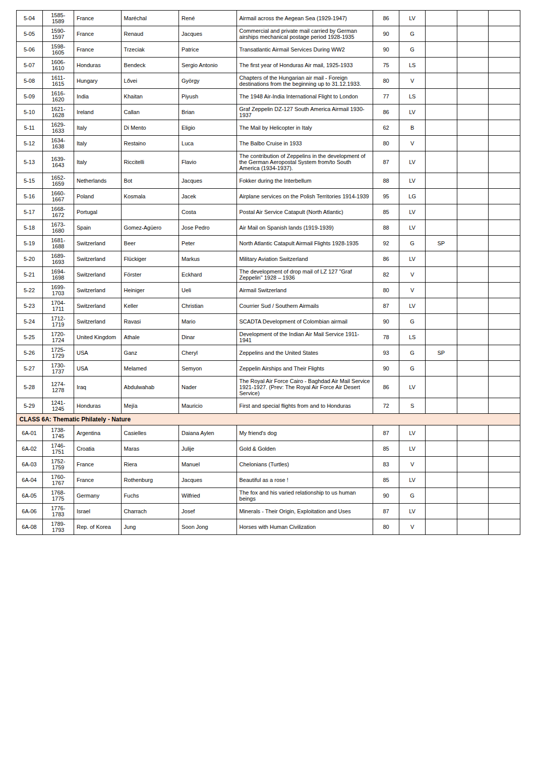| 5-04 | 1585-1589 | France | Maréchal | René | Airmail across the Aegean Sea (1929-1947) | 86 | LV | | | |
| 5-05 | 1590-1597 | France | Renaud | Jacques | Commercial and private mail carried by German airships mechanical postage period 1928-1935 | 90 | G | | | |
| 5-06 | 1598-1605 | France | Trzeciak | Patrice | Transatlantic Airmail Services During WW2 | 90 | G | | | |
| 5-07 | 1606-1610 | Honduras | Bendeck | Sergio Antonio | The first year of Honduras Air mail, 1925-1933 | 75 | LS | | | |
| 5-08 | 1611-1615 | Hungary | Lővei | György | Chapters of the Hungarian air mail - Foreign destinations from the beginning up to 31.12.1933. | 80 | V | | | |
| 5-09 | 1616-1620 | India | Khaitan | Piyush | The 1948 Air-India International Flight to London | 77 | LS | | | |
| 5-10 | 1621-1628 | Ireland | Callan | Brian | Graf Zeppelin DZ-127 South America Airmail 1930-1937 | 86 | LV | | | |
| 5-11 | 1629-1633 | Italy | Di Mento | Eligio | The Mail by Helicopter in Italy | 62 | B | | | |
| 5-12 | 1634-1638 | Italy | Restaino | Luca | The Balbo Cruise in 1933 | 80 | V | | | |
| 5-13 | 1639-1643 | Italy | Riccitelli | Flavio | The contribution of Zeppelins in the development of the German Aeropostal System from/to South America (1934-1937). | 87 | LV | | | |
| 5-15 | 1652-1659 | Netherlands | Bot | Jacques | Fokker during the Interbellum | 88 | LV | | | |
| 5-16 | 1660-1667 | Poland | Kosmala | Jacek | Airplane services on the Polish Territories 1914-1939 | 95 | LG | | | |
| 5-17 | 1668-1672 | Portugal | | Costa | Postal Air Service Catapult (North Atlantic) | 85 | LV | | | |
| 5-18 | 1673-1680 | Spain | Gomez-Agüero | Jose Pedro | Air Mail on Spanish lands (1919-1939) | 88 | LV | | | |
| 5-19 | 1681-1688 | Switzerland | Beer | Peter | North Atlantic Catapult Airmail Flights 1928-1935 | 92 | G | SP | | |
| 5-20 | 1689-1693 | Switzerland | Flückiger | Markus | Military Aviation Switzerland | 86 | LV | | | |
| 5-21 | 1694-1698 | Switzerland | Förster | Eckhard | The development of drop mail of LZ 127 "Graf Zeppelin" 1928 – 1936 | 82 | V | | | |
| 5-22 | 1699-1703 | Switzerland | Heiniger | Ueli | Airmail Switzerland | 80 | V | | | |
| 5-23 | 1704-1711 | Switzerland | Keller | Christian | Courrier Sud / Southern Airmails | 87 | LV | | | |
| 5-24 | 1712-1719 | Switzerland | Ravasi | Mario | SCADTA Development of Colombian airmail | 90 | G | | | |
| 5-25 | 1720-1724 | United Kingdom | Athale | Dinar | Development of the Indian Air Mail Service 1911-1941 | 78 | LS | | | |
| 5-26 | 1725-1729 | USA | Ganz | Cheryl | Zeppelins and the United States | 93 | G | SP | | |
| 5-27 | 1730-1737 | USA | Melamed | Semyon | Zeppelin Airships and Their Flights | 90 | G | | | |
| 5-28 | 1274-1278 | Iraq | Abdulwahab | Nader | The Royal Air Force Cairo - Baghdad Air Mail Service 1921-1927. (Prev: The Royal Air Force Air Desert Service) | 86 | LV | | | |
| 5-29 | 1241-1245 | Honduras | Mejía | Mauricio | First and special flights from and to Honduras | 72 | S | | | |
| CLASS 6A: Thematic Philately - Nature |
| 6A-01 | 1738-1745 | Argentina | Casielles | Daiana Aylen | My friend's dog | 87 | LV | | | |
| 6A-02 | 1746-1751 | Croatia | Maras | Julije | Gold & Golden | 85 | LV | | | |
| 6A-03 | 1752-1759 | France | Riera | Manuel | Chelonians (Turtles) | 83 | V | | | |
| 6A-04 | 1760-1767 | France | Rothenburg | Jacques | Beautiful as a rose ! | 85 | LV | | | |
| 6A-05 | 1768-1775 | Germany | Fuchs | Wilfried | The fox and his varied relationship to us human beings | 90 | G | | | |
| 6A-06 | 1776-1783 | Israel | Charrach | Josef | Minerals - Their Origin, Exploitation and Uses | 87 | LV | | | |
| 6A-08 | 1789-1793 | Rep. of Korea | Jung | Soon Jong | Horses with Human Civilization | 80 | V | | | |